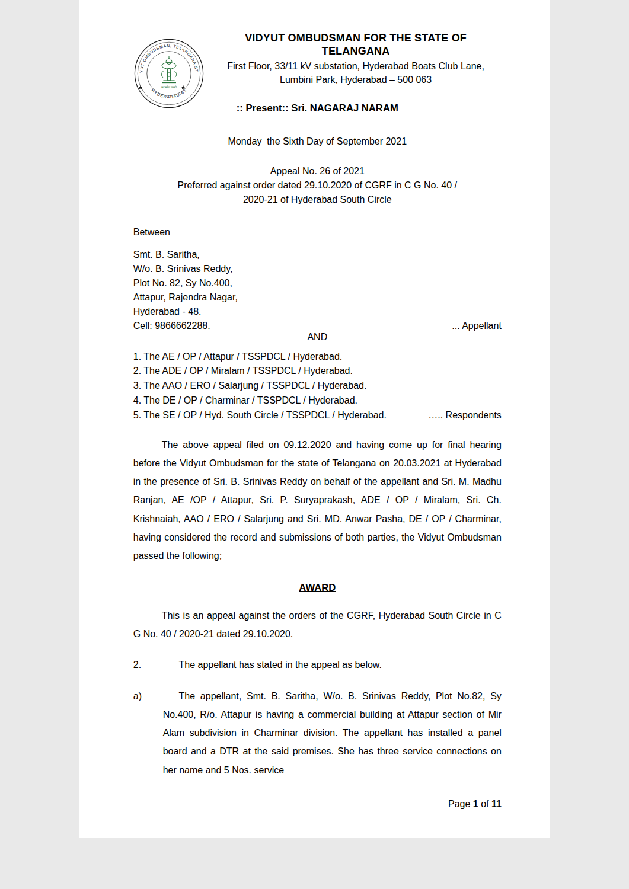VIDYUT OMBUDSMAN, TELANGANA STATE HYDERABAD-63 सत्यमेव जयते
VIDYUT OMBUDSMAN FOR THE STATE OF TELANGANA
First Floor, 33/11 kV substation, Hyderabad Boats Club Lane,
Lumbini Park, Hyderabad – 500 063
:: Present:: Sri. NAGARAJ NARAM
Monday the Sixth Day of September 2021
Appeal No. 26 of 2021
Preferred against order dated 29.10.2020 of CGRF in C G No. 40 /
2020-21 of Hyderabad South Circle
Between
Smt. B. Saritha,
W/o. B. Srinivas Reddy,
Plot No. 82, Sy No.400,
Attapur, Rajendra Nagar,
Hyderabad - 48.
Cell: 9866662288.... Appellant
AND
1. The AE / OP / Attapur / TSSPDCL / Hyderabad.
2. The ADE / OP / Miralam / TSSPDCL / Hyderabad.
3. The AAO / ERO / Salarjung / TSSPDCL / Hyderabad.
4. The DE / OP / Charminar / TSSPDCL / Hyderabad.
5. The SE / OP / Hyd. South Circle / TSSPDCL / Hyderabad.….. Respondents
The above appeal filed on 09.12.2020 and having come up for final hearing before the Vidyut Ombudsman for the state of Telangana on 20.03.2021 at Hyderabad in the presence of Sri. B. Srinivas Reddy on behalf of the appellant and Sri. M. Madhu Ranjan, AE /OP / Attapur, Sri. P. Suryaprakash, ADE / OP / Miralam, Sri. Ch. Krishnaiah, AAO / ERO / Salarjung and Sri. MD. Anwar Pasha, DE / OP / Charminar, having considered the record and submissions of both parties, the Vidyut Ombudsman passed the following;
AWARD
This is an appeal against the orders of the CGRF, Hyderabad South Circle in C G No. 40 / 2020-21 dated 29.10.2020.
2.
The appellant has stated in the appeal as below.
a)
The appellant, Smt. B. Saritha, W/o. B. Srinivas Reddy, Plot No.82, Sy No.400, R/o. Attapur is having a commercial building at Attapur section of Mir Alam subdivision in Charminar division. The appellant has installed a panel board and a DTR at the said premises. She has three service connections on her name and 5 Nos. service
Page 1 of 11